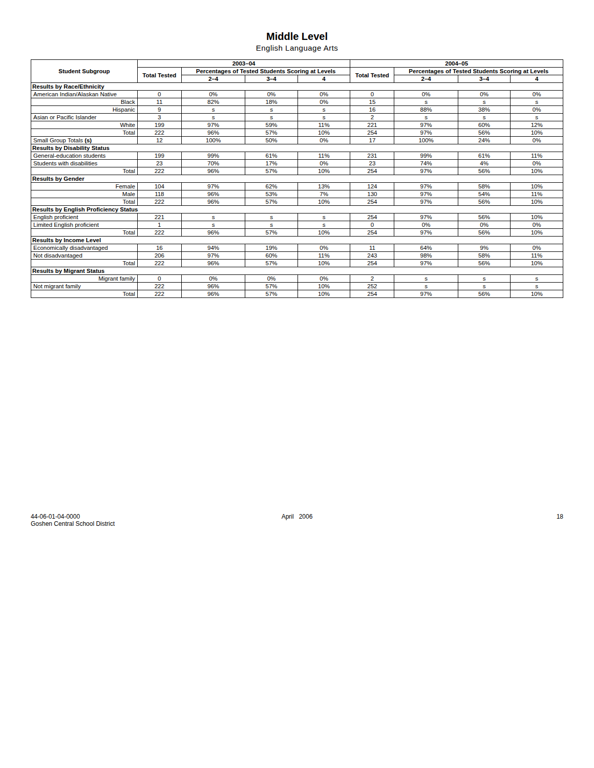Middle Level
English Language Arts
| Student Subgroup | 2003–04 | 2004–05 |
| --- | --- | --- |
| Total Tested | Percentages of Tested Students Scoring at Levels | Total Tested | Percentages of Tested Students Scoring at Levels |
| 2–4 | 3–4 | 4 | 2–4 | 3–4 | 4 |
| Results by Race/Ethnicity |
| American Indian/Alaskan Native | 0 | 0% | 0% | 0% | 0 | 0% | 0% | 0% |
| Black | 11 | 82% | 18% | 0% | 15 | s | s | s |
| Hispanic | 9 | s | s | s | 16 | 88% | 38% | 0% |
| Asian or Pacific Islander | 3 | s | s | s | 2 | s | s | s |
| White | 199 | 97% | 59% | 11% | 221 | 97% | 60% | 12% |
| Total | 222 | 96% | 57% | 10% | 254 | 97% | 56% | 10% |
| Small Group Totals (s) | 12 | 100% | 50% | 0% | 17 | 100% | 24% | 0% |
| Results by Disability Status |
| General-education students | 199 | 99% | 61% | 11% | 231 | 99% | 61% | 11% |
| Students with disabilities | 23 | 70% | 17% | 0% | 23 | 74% | 4% | 0% |
| Total | 222 | 96% | 57% | 10% | 254 | 97% | 56% | 10% |
| Results by Gender |
| Female | 104 | 97% | 62% | 13% | 124 | 97% | 58% | 10% |
| Male | 118 | 96% | 53% | 7% | 130 | 97% | 54% | 11% |
| Total | 222 | 96% | 57% | 10% | 254 | 97% | 56% | 10% |
| Results by English Proficiency Status |
| English proficient | 221 | s | s | s | 254 | 97% | 56% | 10% |
| Limited English proficient | 1 | s | s | s | 0 | 0% | 0% | 0% |
| Total | 222 | 96% | 57% | 10% | 254 | 97% | 56% | 10% |
| Results by Income Level |
| Economically disadvantaged | 16 | 94% | 19% | 0% | 11 | 64% | 9% | 0% |
| Not disadvantaged | 206 | 97% | 60% | 11% | 243 | 98% | 58% | 11% |
| Total | 222 | 96% | 57% | 10% | 254 | 97% | 56% | 10% |
| Results by Migrant Status |
| Migrant family | 0 | 0% | 0% | 0% | 2 | s | s | s |
| Not migrant family | 222 | 96% | 57% | 10% | 252 | s | s | s |
| Total | 222 | 96% | 57% | 10% | 254 | 97% | 56% | 10% |
44-06-01-04-0000
April 2006
18
Goshen Central School District